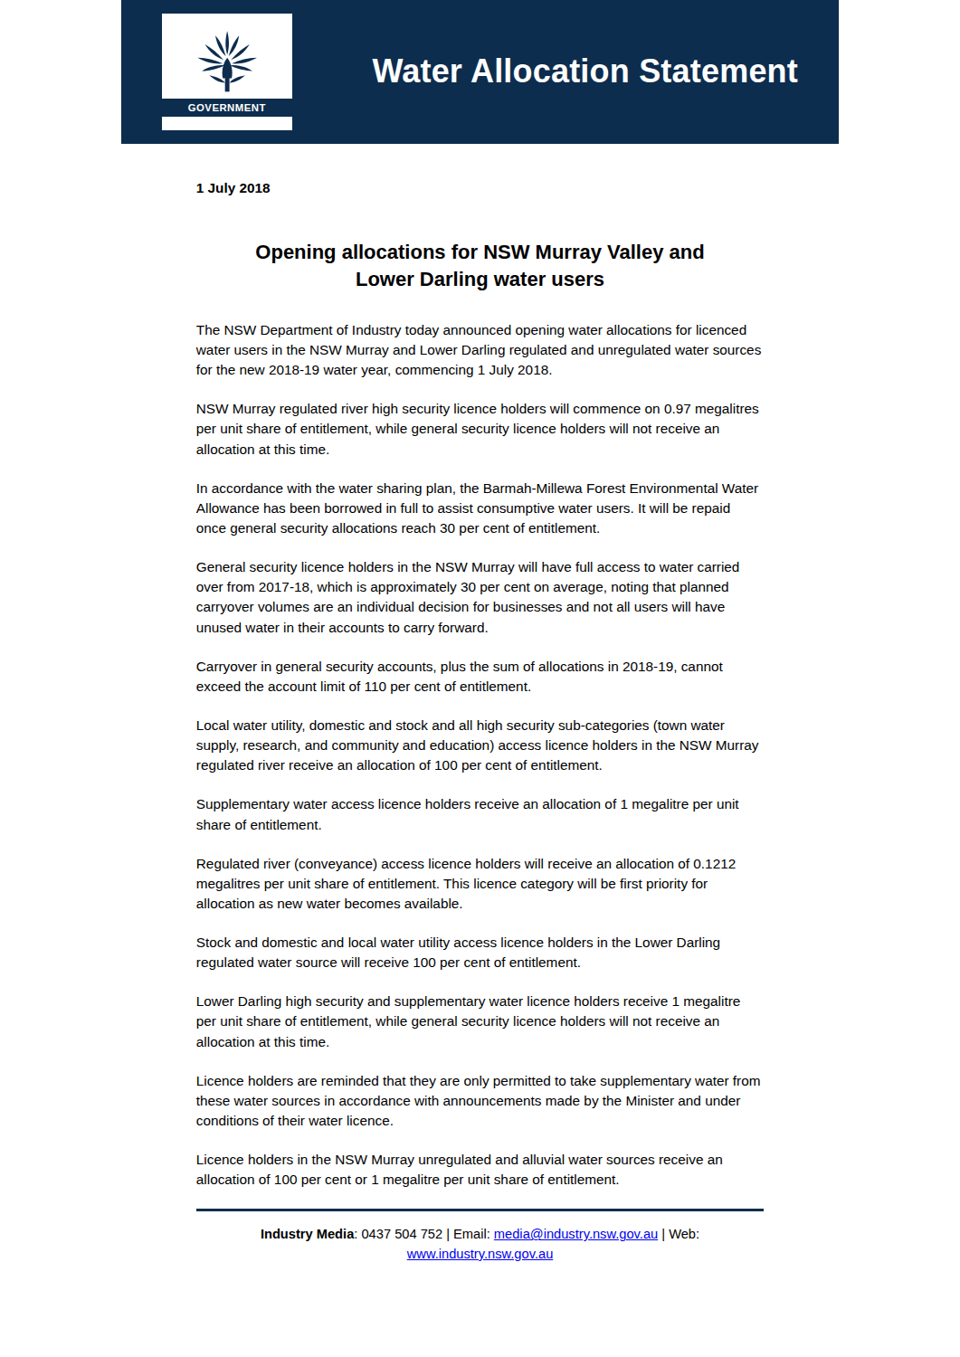GOVERNMENT
Water Allocation Statement
1 July 2018
Opening allocations for NSW Murray Valley and
Lower Darling water users
The NSW Department of Industry today announced opening water allocations for licenced water users in the NSW Murray and Lower Darling regulated and unregulated water sources for the new 2018-19 water year, commencing 1 July 2018.
NSW Murray regulated river high security licence holders will commence on 0.97 megalitres per unit share of entitlement, while general security licence holders will not receive an allocation at this time.
In accordance with the water sharing plan, the Barmah-Millewa Forest Environmental Water Allowance has been borrowed in full to assist consumptive water users. It will be repaid once general security allocations reach 30 per cent of entitlement.
General security licence holders in the NSW Murray will have full access to water carried over from 2017-18, which is approximately 30 per cent on average, noting that planned carryover volumes are an individual decision for businesses and not all users will have unused water in their accounts to carry forward.
Carryover in general security accounts, plus the sum of allocations in 2018-19, cannot exceed the account limit of 110 per cent of entitlement.
Local water utility, domestic and stock and all high security sub-categories (town water supply, research, and community and education) access licence holders in the NSW Murray regulated river receive an allocation of 100 per cent of entitlement.
Supplementary water access licence holders receive an allocation of 1 megalitre per unit share of entitlement.
Regulated river (conveyance) access licence holders will receive an allocation of 0.1212 megalitres per unit share of entitlement. This licence category will be first priority for allocation as new water becomes available.
Stock and domestic and local water utility access licence holders in the Lower Darling regulated water source will receive 100 per cent of entitlement.
Lower Darling high security and supplementary water licence holders receive 1 megalitre per unit share of entitlement, while general security licence holders will not receive an allocation at this time.
Licence holders are reminded that they are only permitted to take supplementary water from these water sources in accordance with announcements made by the Minister and under conditions of their water licence.
Licence holders in the NSW Murray unregulated and alluvial water sources receive an allocation of 100 per cent or 1 megalitre per unit share of entitlement.
Industry Media: 0437 504 752 | Email: media@industry.nsw.gov.au | Web: www.industry.nsw.gov.au